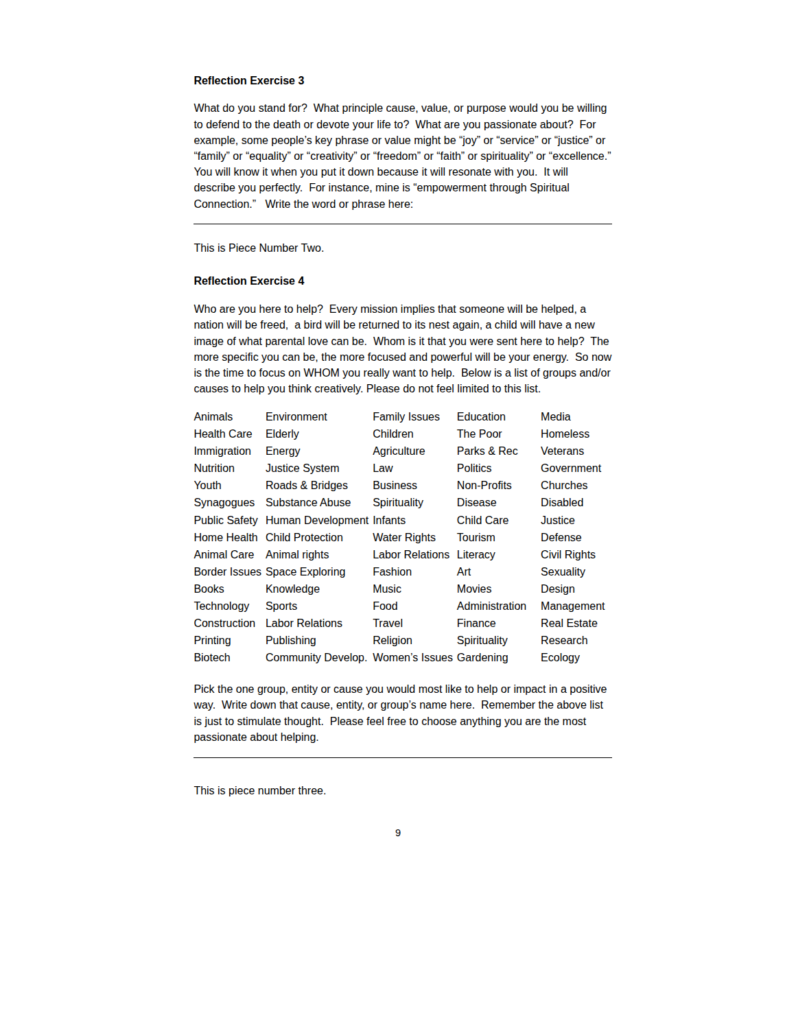Reflection Exercise 3
What do you stand for? What principle cause, value, or purpose would you be willing to defend to the death or devote your life to? What are you passionate about? For example, some people’s key phrase or value might be “joy” or “service” or “justice” or “family” or “equality” or “creativity” or “freedom” or “faith” or spirituality” or “excellence.” You will know it when you put it down because it will resonate with you. It will describe you perfectly. For instance, mine is “empowerment through Spiritual Connection.” Write the word or phrase here:
This is Piece Number Two.
Reflection Exercise 4
Who are you here to help? Every mission implies that someone will be helped, a nation will be freed, a bird will be returned to its nest again, a child will have a new image of what parental love can be. Whom is it that you were sent here to help? The more specific you can be, the more focused and powerful will be your energy. So now is the time to focus on WHOM you really want to help. Below is a list of groups and/or causes to help you think creatively. Please do not feel limited to this list.
| Animals | Environment | Family Issues | Education | Media |
| Health Care | Elderly | Children | The Poor | Homeless |
| Immigration | Energy | Agriculture | Parks & Rec | Veterans |
| Nutrition | Justice System | Law | Politics | Government |
| Youth | Roads & Bridges | Business | Non-Profits | Churches |
| Synagogues | Substance Abuse | Spirituality | Disease | Disabled |
| Public Safety | Human Development | Infants | Child Care | Justice |
| Home Health | Child Protection | Water Rights | Tourism | Defense |
| Animal Care | Animal rights | Labor Relations | Literacy | Civil Rights |
| Border Issues | Space Exploring | Fashion | Art | Sexuality |
| Books | Knowledge | Music | Movies | Design |
| Technology | Sports | Food | Administration | Management |
| Construction | Labor Relations | Travel | Finance | Real Estate |
| Printing | Publishing | Religion | Spirituality | Research |
| Biotech | Community Develop. | Women’s Issues | Gardening | Ecology |
Pick the one group, entity or cause you would most like to help or impact in a positive way. Write down that cause, entity, or group’s name here. Remember the above list is just to stimulate thought. Please feel free to choose anything you are the most passionate about helping.
This is piece number three.
9